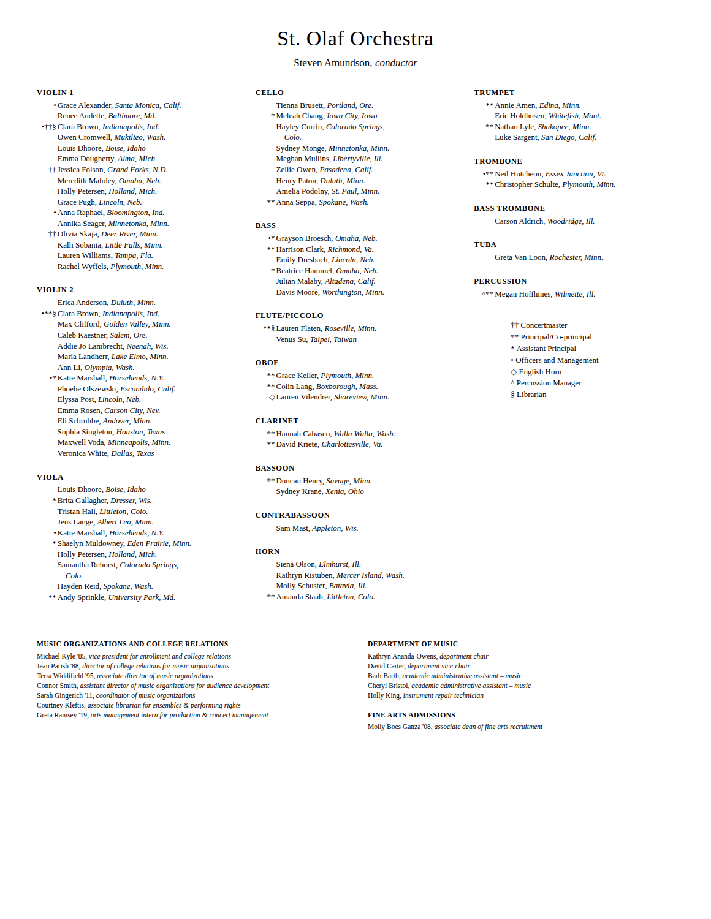St. Olaf Orchestra
Steven Amundson, conductor
Violin 1
•Grace Alexander, Santa Monica, Calif.
Renee Audette, Baltimore, Md.
•††§Clara Brown, Indianapolis, Ind.
Owen Cromwell, Mukilteo, Wash.
Louis Dhoore, Boise, Idaho
Emma Dougherty, Alma, Mich.
††Jessica Folson, Grand Forks, N.D.
Meredith Maloley, Omaha, Neb.
Holly Petersen, Holland, Mich.
Grace Pugh, Lincoln, Neb.
•Anna Raphael, Bloomington, Ind.
Annika Seager, Minnetonka, Minn.
††Olivia Skaja, Deer River, Minn.
Kalli Sobania, Little Falls, Minn.
Lauren Williams, Tampa, Fla.
Rachel Wyffels, Plymouth, Minn.
Violin 2
Erica Anderson, Duluth, Minn.
•**§Clara Brown, Indianapolis, Ind.
Max Clifford, Golden Valley, Minn.
Caleb Kaestner, Salem, Ore.
Addie Jo Lambrecht, Neenah, Wis.
Maria Landherr, Lake Elmo, Minn.
Ann Li, Olympia, Wash.
•*Katie Marshall, Horseheads, N.Y.
Phoebe Olszewski, Escondido, Calif.
Elyssa Post, Lincoln, Neb.
Emma Rosen, Carson City, Nev.
Eli Schrubbe, Andover, Minn.
Sophia Singleton, Houston, Texas
Maxwell Voda, Minneapolis, Minn.
Veronica White, Dallas, Texas
Viola
Louis Dhoore, Boise, Idaho
*Brita Gallagher, Dresser, Wis.
Tristan Hall, Littleton, Colo.
Jens Lange, Albert Lea, Minn.
•Katie Marshall, Horseheads, N.Y.
*Shaelyn Muldowney, Eden Prairie, Minn.
Holly Petersen, Holland, Mich.
Samantha Rehorst, Colorado Springs,
Colo.
Hayden Reid, Spokane, Wash.
**Andy Sprinkle, University Park, Md.
Cello
Tienna Brusett, Portland, Ore.
*Meleah Chang, Iowa City, Iowa
Hayley Currin, Colorado Springs,
Colo.
Sydney Monge, Minnetonka, Minn.
Meghan Mullins, Libertyville, Ill.
Zellie Owen, Pasadena, Calif.
Henry Paton, Duluth, Minn.
Amelia Podolny, St. Paul, Minn.
**Anna Seppa, Spokane, Wash.
Bass
•*Grayson Broesch, Omaha, Neb.
**Harrison Clark, Richmond, Va.
Emily Dresbach, Lincoln, Neb.
*Beatrice Hammel, Omaha, Neb.
Julian Malaby, Altadena, Calif.
Davis Moore, Worthington, Minn.
Flute/Piccolo
**§Lauren Flaten, Roseville, Minn.
Venus Su, Taipei, Taiwan
Oboe
**Grace Keller, Plymouth, Minn.
**Colin Lang, Boxborough, Mass.
◇Lauren Vilendrer, Shoreview, Minn.
Clarinet
**Hannah Cabasco, Walla Walla, Wash.
**David Kriete, Charlottesville, Va.
Bassoon
**Duncan Henry, Savage, Minn.
Sydney Krane, Xenia, Ohio
Contrabassoon
Sam Mast, Appleton, Wis.
Horn
Siena Olson, Elmhurst, Ill.
Kathryn Ristuben, Mercer Island, Wash.
Molly Schuster, Batavia, Ill.
**Amanda Staab, Littleton, Colo.
Trumpet
**Annie Amen, Edina, Minn.
Eric Holdhusen, Whitefish, Mont.
**Nathan Lyle, Shakopee, Minn.
Luke Sargent, San Diego, Calif.
Trombone
•**Neil Hutcheon, Essex Junction, Vt.
**Christopher Schulte, Plymouth, Minn.
Bass Trombone
Carson Aldrich, Woodridge, Ill.
Tuba
Greta Van Loon, Rochester, Minn.
Percussion
^**Megan Hoffhines, Wilmette, Ill.
†† Concertmaster
** Principal/Co-principal
* Assistant Principal
• Officers and Management
◇ English Horn
^ Percussion Manager
§ Librarian
Music Organizations and College Relations
Michael Kyle '85, vice president for enrollment and college relations
Jean Parish '88, director of college relations for music organizations
Terra Widdifield '95, associate director of music organizations
Connor Smith, assistant director of music organizations for audience development
Sarah Gingerich '11, coordinator of music organizations
Courtney Kleftis, associate librarian for ensembles & performing rights
Greta Ramsey '19, arts management intern for production & concert management
Department of Music
Kathryn Ananda-Owens, department chair
David Carter, department vice-chair
Barb Barth, academic administrative assistant – music
Cheryl Bristol, academic administrative assistant – music
Holly King, instrument repair technician
Fine Arts Admissions
Molly Boes Ganza '08, associate dean of fine arts recruitment